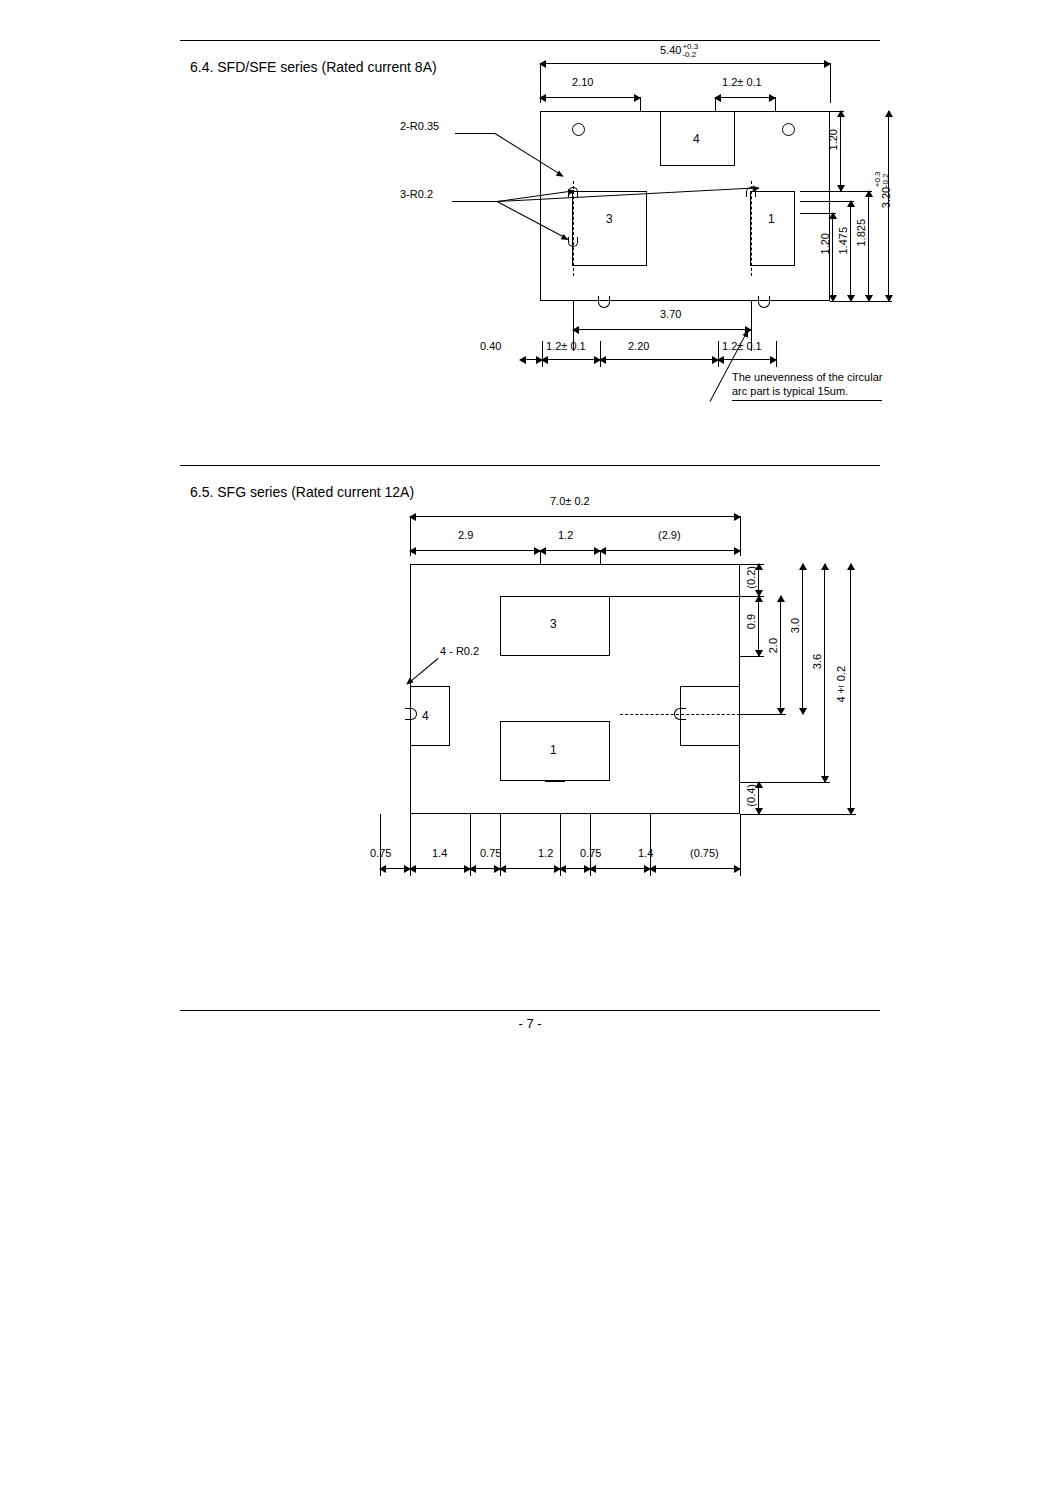6.4. SFD/SFE series (Rated current 8A)
5.40+0.3
-0.2
2.10
1.2± 0.1
4
3
1
2-R0.35
3-R0.2
1.20
3.20+0.3
-0.2
1.825
1.475
1.20
3.70
0.40
1.2± 0.1
2.20
1.2± 0.1
The unevenness of the circular
arc part is typical 15um.
6.5. SFG series (Rated current 12A)
7.0± 0.2
2.9
1.2
(2.9)
3
1
4
4 - R0.2
(0.2)
0.9
2.0
3.0
3.6
4± 0.2
(0.4)
0.75
1.4
0.75
1.2
0.75
1.4
(0.75)
- 7 -